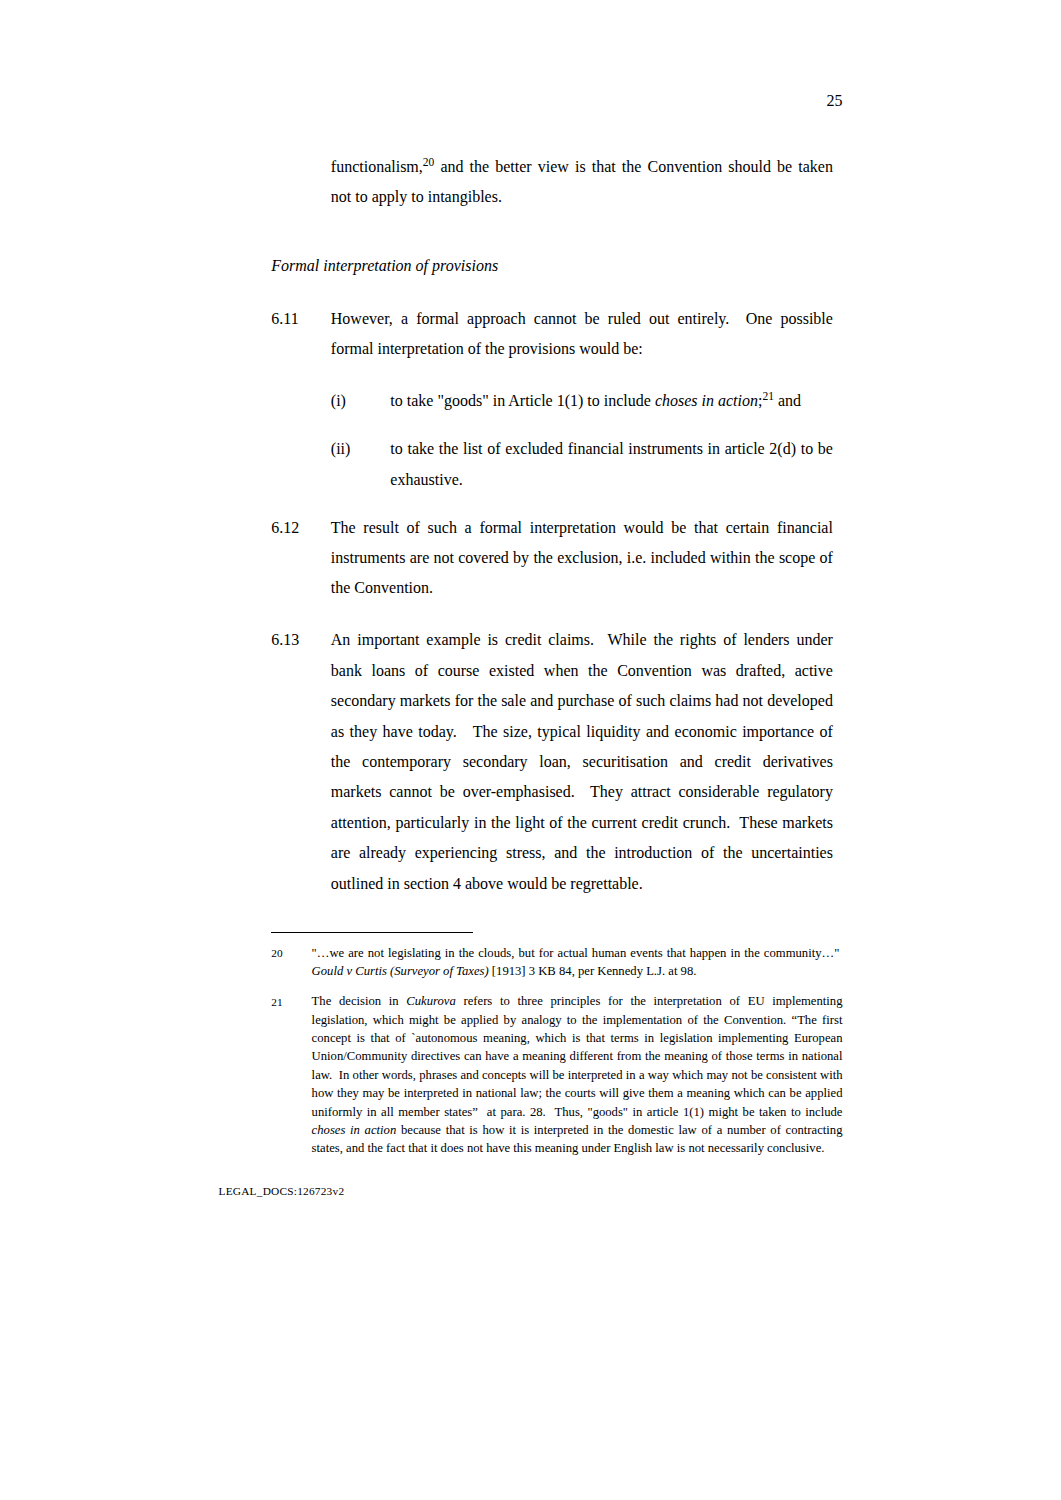25
functionalism,20 and the better view is that the Convention should be taken not to apply to intangibles.
Formal interpretation of provisions
6.11
However, a formal approach cannot be ruled out entirely. One possible formal interpretation of the provisions would be:
(i) to take "goods" in Article 1(1) to include choses in action;21 and
(ii) to take the list of excluded financial instruments in article 2(d) to be exhaustive.
6.12
The result of such a formal interpretation would be that certain financial instruments are not covered by the exclusion, i.e. included within the scope of the Convention.
6.13
An important example is credit claims. While the rights of lenders under bank loans of course existed when the Convention was drafted, active secondary markets for the sale and purchase of such claims had not developed as they have today. The size, typical liquidity and economic importance of the contemporary secondary loan, securitisation and credit derivatives markets cannot be over-emphasised. They attract considerable regulatory attention, particularly in the light of the current credit crunch. These markets are already experiencing stress, and the introduction of the uncertainties outlined in section 4 above would be regrettable.
20
"…we are not legislating in the clouds, but for actual human events that happen in the community…" Gould v Curtis (Surveyor of Taxes) [1913] 3 KB 84, per Kennedy L.J. at 98.
21
The decision in Cukurova refers to three principles for the interpretation of EU implementing legislation, which might be applied by analogy to the implementation of the Convention. “The first concept is that of `autonomous meaning, which is that terms in legislation implementing European Union/Community directives can have a meaning different from the meaning of those terms in national law. In other words, phrases and concepts will be interpreted in a way which may not be consistent with how they may be interpreted in national law; the courts will give them a meaning which can be applied uniformly in all member states” at para. 28. Thus, "goods" in article 1(1) might be taken to include choses in action because that is how it is interpreted in the domestic law of a number of contracting states, and the fact that it does not have this meaning under English law is not necessarily conclusive.
LEGAL_DOCS:126723v2